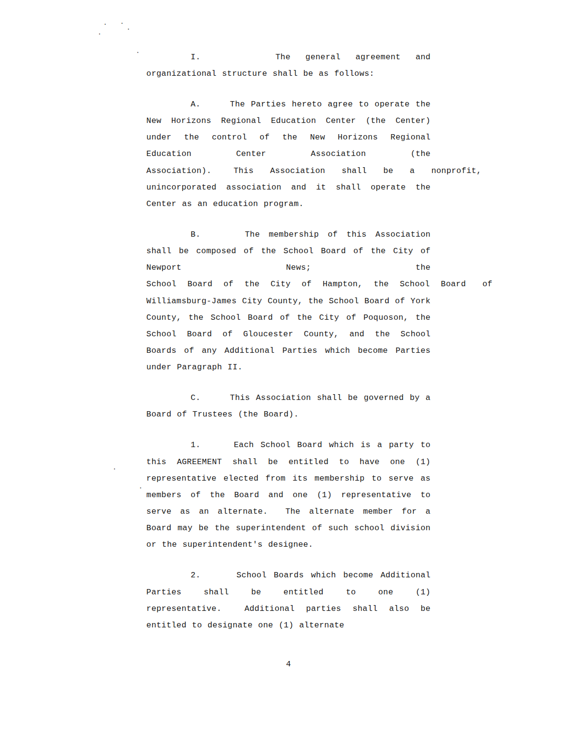. . . . . . .
I. The general agreement and organizational structure shall be as follows:
A. The Parties hereto agree to operate the New Horizons Regional Education Center (the Center) under the control of the New Horizons Regional Education Center Association (the Association). This Association shall be a nonprofit, unincorporated association and it shall operate the Center as an education program.
B. The membership of this Association shall be composed of the School Board of the City of Newport News; the School Board of the City of Hampton, the School Board of Williamsburg-James City County, the School Board of York County, the School Board of the City of Poquoson, the School Board of Gloucester County, and the School Boards of any Additional Parties which become Parties under Paragraph II.
C. This Association shall be governed by a Board of Trustees (the Board).
1. Each School Board which is a party to this AGREEMENT shall be entitled to have one (1) representative elected from its membership to serve as members of the Board and one (1) representative to serve as an alternate. The alternate member for a Board may be the superintendent of such school division or the superintendent's designee.
2. School Boards which become Additional Parties shall be entitled to one (1) representative. Additional parties shall also be entitled to designate one (1) alternate
4